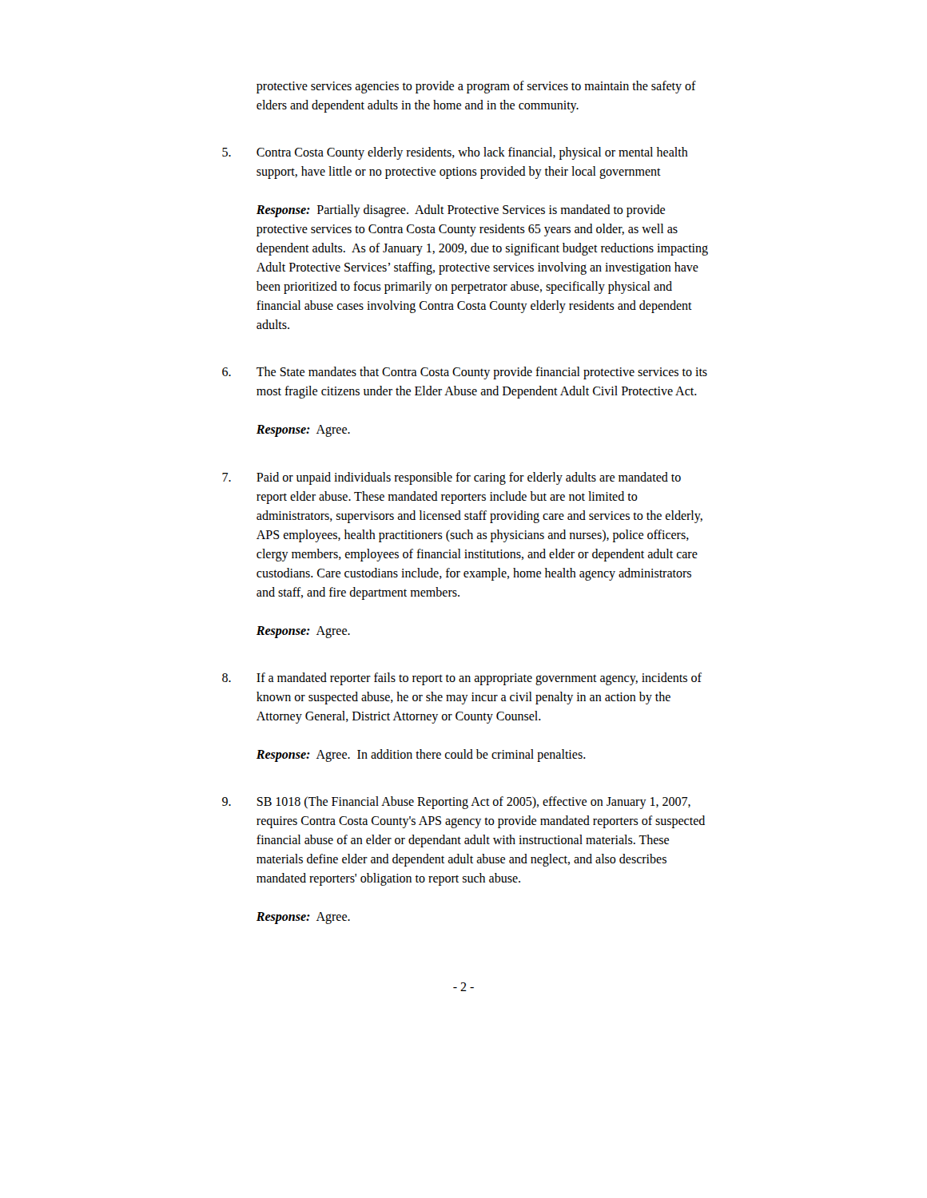protective services agencies to provide a program of services to maintain the safety of elders and dependent adults in the home and in the community.
5.
Contra Costa County elderly residents, who lack financial, physical or mental health support, have little or no protective options provided by their local government
Response: Partially disagree. Adult Protective Services is mandated to provide protective services to Contra Costa County residents 65 years and older, as well as dependent adults. As of January 1, 2009, due to significant budget reductions impacting Adult Protective Services’ staffing, protective services involving an investigation have been prioritized to focus primarily on perpetrator abuse, specifically physical and financial abuse cases involving Contra Costa County elderly residents and dependent adults.
6.
The State mandates that Contra Costa County provide financial protective services to its most fragile citizens under the Elder Abuse and Dependent Adult Civil Protective Act.
Response: Agree.
7.
Paid or unpaid individuals responsible for caring for elderly adults are mandated to report elder abuse. These mandated reporters include but are not limited to administrators, supervisors and licensed staff providing care and services to the elderly, APS employees, health practitioners (such as physicians and nurses), police officers, clergy members, employees of financial institutions, and elder or dependent adult care custodians. Care custodians include, for example, home health agency administrators and staff, and fire department members.
Response: Agree.
8.
If a mandated reporter fails to report to an appropriate government agency, incidents of known or suspected abuse, he or she may incur a civil penalty in an action by the Attorney General, District Attorney or County Counsel.
Response: Agree. In addition there could be criminal penalties.
9.
SB 1018 (The Financial Abuse Reporting Act of 2005), effective on January 1, 2007, requires Contra Costa County's APS agency to provide mandated reporters of suspected financial abuse of an elder or dependant adult with instructional materials. These materials define elder and dependent adult abuse and neglect, and also describes mandated reporters' obligation to report such abuse.
Response: Agree.
- 2 -